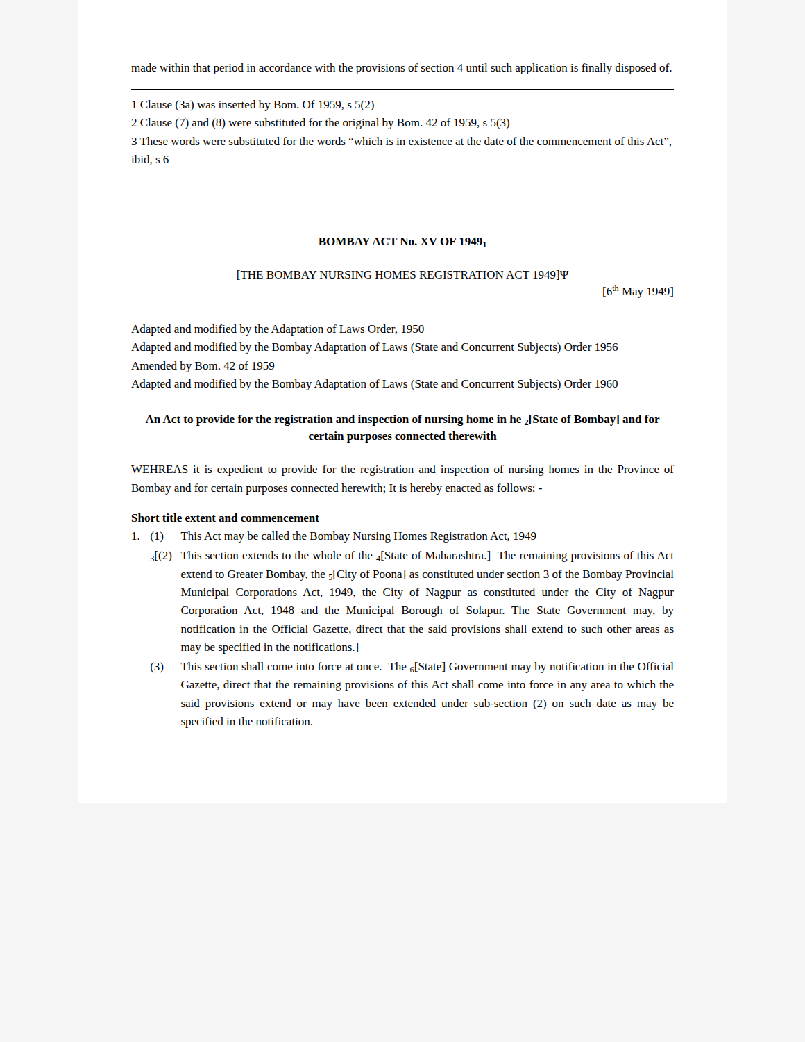made within that period in accordance with the provisions of section 4 until such application is finally disposed of.
1 Clause (3a) was inserted by Bom. Of 1959, s 5(2)
2 Clause (7) and (8) were substituted for the original by Bom. 42 of 1959, s 5(3)
3 These words were substituted for the words “which is in existence at the date of the commencement of this Act”, ibid, s 6
BOMBAY ACT No. XV OF 19491
[THE BOMBAY NURSING HOMES REGISTRATION ACT 1949]Ψ
[6th May 1949]
Adapted and modified by the Adaptation of Laws Order, 1950
Adapted and modified by the Bombay Adaptation of Laws (State and Concurrent Subjects) Order 1956
Amended by Bom. 42 of 1959
Adapted and modified by the Bombay Adaptation of Laws (State and Concurrent Subjects) Order 1960
An Act to provide for the registration and inspection of nursing home in he 2[State of Bombay] and for certain purposes connected therewith
WEHREAS it is expedient to provide for the registration and inspection of nursing homes in the Province of Bombay and for certain purposes connected herewith; It is hereby enacted as follows: -
Short title extent and commencement
1.
(1) This Act may be called the Bombay Nursing Homes Registration Act, 1949
3[(2) This section extends to the whole of the 4[State of Maharashtra.] The remaining provisions of this Act extend to Greater Bombay, the 5[City of Poona] as constituted under section 3 of the Bombay Provincial Municipal Corporations Act, 1949, the City of Nagpur as constituted under the City of Nagpur Corporation Act, 1948 and the Municipal Borough of Solapur. The State Government may, by notification in the Official Gazette, direct that the said provisions shall extend to such other areas as may be specified in the notifications.]
(3) This section shall come into force at once. The 6[State] Government may by notification in the Official Gazette, direct that the remaining provisions of this Act shall come into force in any area to which the said provisions extend or may have been extended under sub-section (2) on such date as may be specified in the notification.